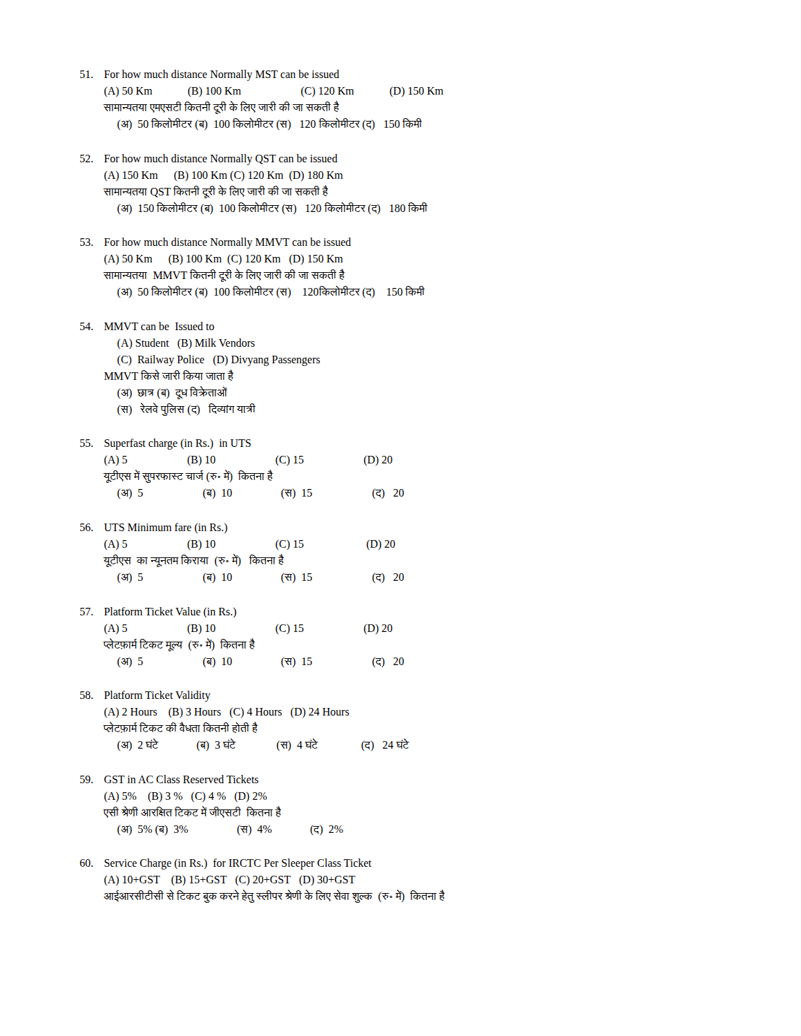51. For how much distance Normally MST can be issued (A) 50 Km (B) 100 Km (C) 120 Km (D) 150 Km सामान्यतया एमएसटी कितनी दूरी के लिए जारी की जा सकती है (अ) 50 किलोमीटर (ब) 100 किलोमीटर (स) 120 किलोमीटर (द) 150 किमी
52. For how much distance Normally QST can be issued (A) 150 Km (B) 100 Km (C) 120 Km (D) 180 Km सामान्यतया QST कितनी दूरी के लिए जारी की जा सकती है (अ) 150 किलोमीटर (ब) 100 किलोमीटर (स) 120 किलोमीटर (द) 180 किमी
53. For how much distance Normally MMVT can be issued (A) 50 Km (B) 100 Km (C) 120 Km (D) 150 Km सामान्यतया MMVT कितनी दूरी के लिए जारी की जा सकती है (अ) 50 किलोमीटर (ब) 100 किलोमीटर (स) 120किलोमीटर (द) 150 किमी
54. MMVT can be Issued to (A) Student (B) Milk Vendors (C) Railway Police (D) Divyang Passengers MMVT किसे जारी किया जाता है (अ) छात्र (ब) दूध विक्रेताओं (स) रेलवे पुलिस (द) दिव्यांग यात्री
55. Superfast charge (in Rs.) in UTS (A) 5 (B) 10 (C) 15 (D) 20 यूटीएस में सुपरफास्ट चार्ज (रु॰ में) कितना है (अ) 5 (ब) 10 (स) 15 (द) 20
56. UTS Minimum fare (in Rs.) (A) 5 (B) 10 (C) 15 (D) 20 यूटीएस का न्यूनतम किराया (रु॰ में) कितना है (अ) 5 (ब) 10 (स) 15 (द) 20
57. Platform Ticket Value (in Rs.) (A) 5 (B) 10 (C) 15 (D) 20 प्लेटफ़ार्म टिकट मूल्य (रु॰ में) कितना है (अ) 5 (ब) 10 (स) 15 (द) 20
58. Platform Ticket Validity (A) 2 Hours (B) 3 Hours (C) 4 Hours (D) 24 Hours प्लेटफ़ार्म टिकट की वैधता कितनी होती है (अ) 2 घंटे (ब) 3 घंटे (स) 4 घंटे (द) 24 घंटे
59. GST in AC Class Reserved Tickets (A) 5% (B) 3 % (C) 4 % (D) 2% एसी श्रेणी आरक्षित टिकट में जीएसटी कितना है (अ) 5% (ब) 3% (स) 4% (द) 2%
60. Service Charge (in Rs.) for IRCTC Per Sleeper Class Ticket (A) 10+GST (B) 15+GST (C) 20+GST (D) 30+GST आईआरसीटीसी से टिकट बुक करने हेतु स्लीपर श्रेणी के लिए सेवा शुल्क (रु॰ में) कितना है